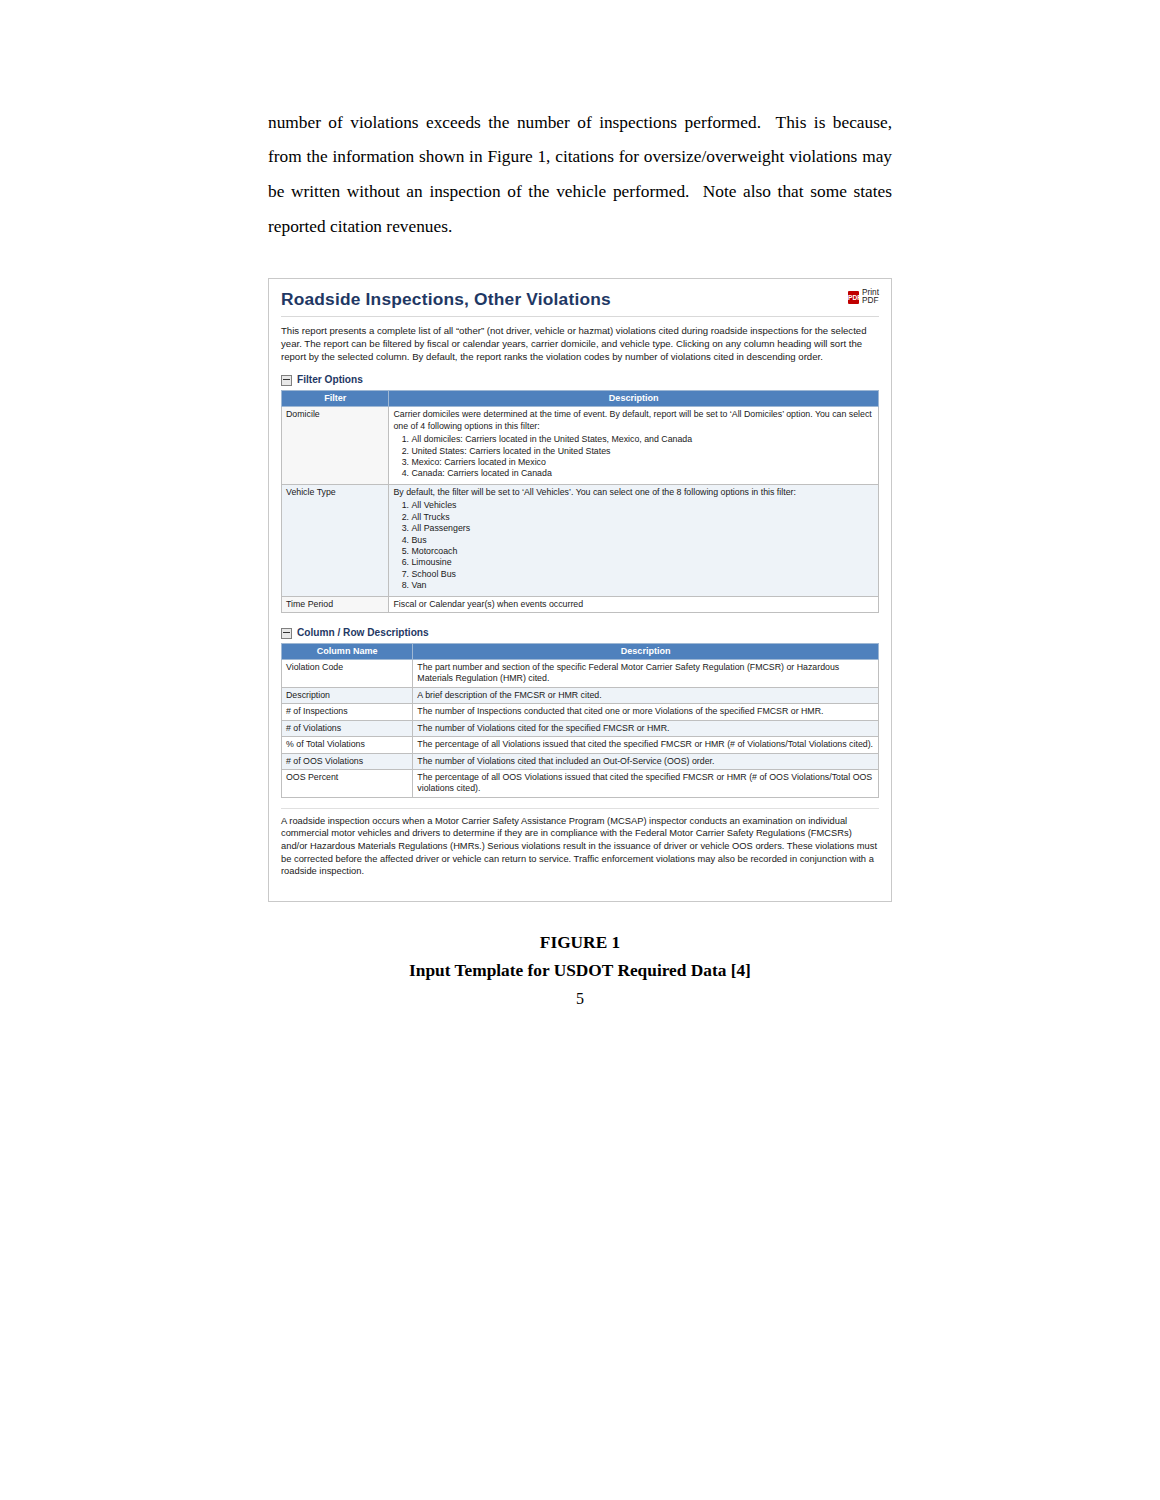number of violations exceeds the number of inspections performed. This is because, from the information shown in Figure 1, citations for oversize/overweight violations may be written without an inspection of the vehicle performed. Note also that some states reported citation revenues.
Roadside Inspections, Other Violations
PDF Print
PDF
This report presents a complete list of all “other” (not driver, vehicle or hazmat) violations cited during roadside inspections for the selected year. The report can be filtered by fiscal or calendar years, carrier domicile, and vehicle type. Clicking on any column heading will sort the report by the selected column. By default, the report ranks the violation codes by number of violations cited in descending order.
Filter Options
| Filter | Description |
| --- | --- |
| Domicile | Carrier domiciles were determined at the time of event. By default, report will be set to ‘All Domiciles’ option. You can select one of 4 following options in this filter: All domiciles: Carriers located in the United States, Mexico, and Canada United States: Carriers located in the United States Mexico: Carriers located in Mexico Canada: Carriers located in Canada |
| Vehicle Type | By default, the filter will be set to ‘All Vehicles’. You can select one of the 8 following options in this filter: All Vehicles All Trucks All Passengers Bus Motorcoach Limousine School Bus Van |
| Time Period | Fiscal or Calendar year(s) when events occurred |
Column / Row Descriptions
| Column Name | Description |
| --- | --- |
| Violation Code | The part number and section of the specific Federal Motor Carrier Safety Regulation (FMCSR) or Hazardous Materials Regulation (HMR) cited. |
| Description | A brief description of the FMCSR or HMR cited. |
| # of Inspections | The number of Inspections conducted that cited one or more Violations of the specified FMCSR or HMR. |
| # of Violations | The number of Violations cited for the specified FMCSR or HMR. |
| % of Total Violations | The percentage of all Violations issued that cited the specified FMCSR or HMR (# of Violations/Total Violations cited). |
| # of OOS Violations | The number of Violations cited that included an Out-Of-Service (OOS) order. |
| OOS Percent | The percentage of all OOS Violations issued that cited the specified FMCSR or HMR (# of OOS Violations/Total OOS violations cited). |
A roadside inspection occurs when a Motor Carrier Safety Assistance Program (MCSAP) inspector conducts an examination on individual commercial motor vehicles and drivers to determine if they are in compliance with the Federal Motor Carrier Safety Regulations (FMCSRs) and/or Hazardous Materials Regulations (HMRs.) Serious violations result in the issuance of driver or vehicle OOS orders. These violations must be corrected before the affected driver or vehicle can return to service. Traffic enforcement violations may also be recorded in conjunction with a roadside inspection.
FIGURE 1 Input Template for USDOT Required Data [4]
5